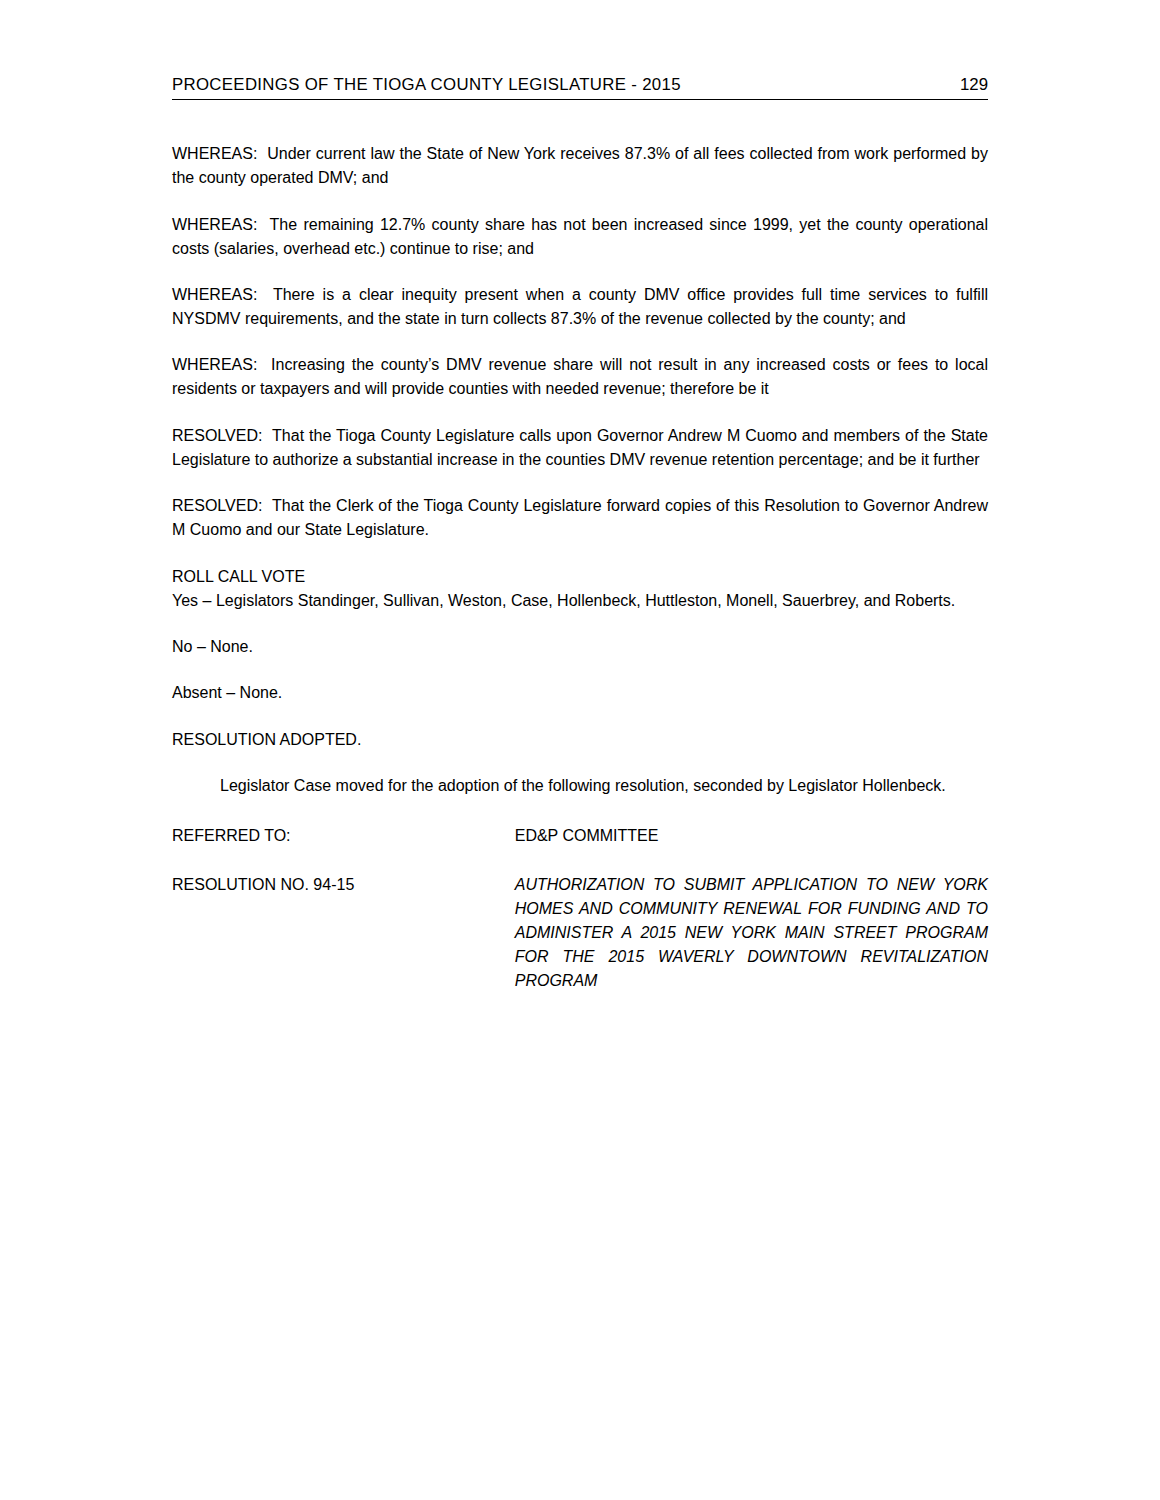PROCEEDINGS OF THE TIOGA COUNTY LEGISLATURE - 2015 129
WHEREAS: Under current law the State of New York receives 87.3% of all fees collected from work performed by the county operated DMV; and
WHEREAS: The remaining 12.7% county share has not been increased since 1999, yet the county operational costs (salaries, overhead etc.) continue to rise; and
WHEREAS: There is a clear inequity present when a county DMV office provides full time services to fulfill NYSDMV requirements, and the state in turn collects 87.3% of the revenue collected by the county; and
WHEREAS: Increasing the county’s DMV revenue share will not result in any increased costs or fees to local residents or taxpayers and will provide counties with needed revenue; therefore be it
RESOLVED: That the Tioga County Legislature calls upon Governor Andrew M Cuomo and members of the State Legislature to authorize a substantial increase in the counties DMV revenue retention percentage; and be it further
RESOLVED: That the Clerk of the Tioga County Legislature forward copies of this Resolution to Governor Andrew M Cuomo and our State Legislature.
ROLL CALL VOTE
Yes – Legislators Standinger, Sullivan, Weston, Case, Hollenbeck, Huttleston, Monell, Sauerbrey, and Roberts.
No – None.
Absent – None.
RESOLUTION ADOPTED.
Legislator Case moved for the adoption of the following resolution, seconded by Legislator Hollenbeck.
| REFERRED TO: | ED&P COMMITTEE |
| RESOLUTION NO. 94-15 | AUTHORIZATION TO SUBMIT APPLICATION TO NEW YORK HOMES AND COMMUNITY RENEWAL FOR FUNDING AND TO ADMINISTER A 2015 NEW YORK MAIN STREET PROGRAM FOR THE 2015 WAVERLY DOWNTOWN REVITALIZATION PROGRAM |